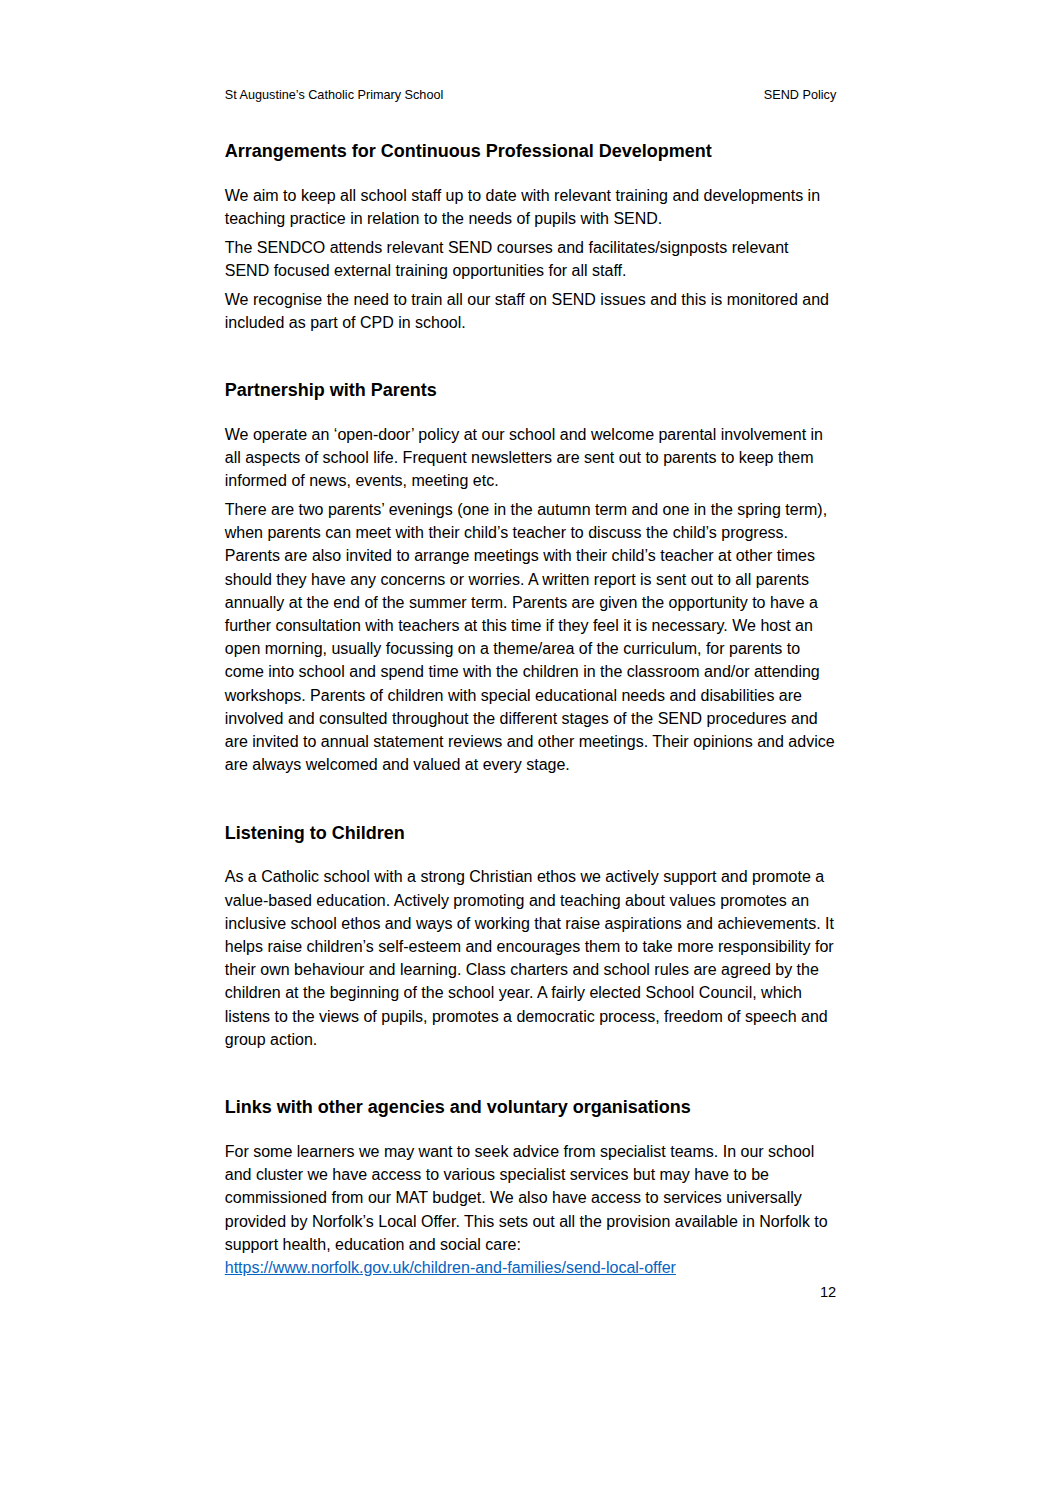St Augustine’s Catholic Primary School SEND Policy
Arrangements for Continuous Professional Development
We aim to keep all school staff up to date with relevant training and developments in teaching practice in relation to the needs of pupils with SEND.
The SENDCO attends relevant SEND courses and facilitates/signposts relevant SEND focused external training opportunities for all staff.
We recognise the need to train all our staff on SEND issues and this is monitored and included as part of CPD in school.
Partnership with Parents
We operate an ‘open-door’ policy at our school and welcome parental involvement in all aspects of school life. Frequent newsletters are sent out to parents to keep them informed of news, events, meeting etc.
There are two parents’ evenings (one in the autumn term and one in the spring term), when parents can meet with their child’s teacher to discuss the child’s progress. Parents are also invited to arrange meetings with their child’s teacher at other times should they have any concerns or worries. A written report is sent out to all parents annually at the end of the summer term. Parents are given the opportunity to have a further consultation with teachers at this time if they feel it is necessary. We host an open morning, usually focussing on a theme/area of the curriculum, for parents to come into school and spend time with the children in the classroom and/or attending workshops. Parents of children with special educational needs and disabilities are involved and consulted throughout the different stages of the SEND procedures and are invited to annual statement reviews and other meetings. Their opinions and advice are always welcomed and valued at every stage.
Listening to Children
As a Catholic school with a strong Christian ethos we actively support and promote a value-based education. Actively promoting and teaching about values promotes an inclusive school ethos and ways of working that raise aspirations and achievements. It helps raise children’s self-esteem and encourages them to take more responsibility for their own behaviour and learning. Class charters and school rules are agreed by the children at the beginning of the school year. A fairly elected School Council, which listens to the views of pupils, promotes a democratic process, freedom of speech and group action.
Links with other agencies and voluntary organisations
For some learners we may want to seek advice from specialist teams. In our school and cluster we have access to various specialist services but may have to be commissioned from our MAT budget. We also have access to services universally provided by Norfolk’s Local Offer. This sets out all the provision available in Norfolk to support health, education and social care:
https://www.norfolk.gov.uk/children-and-families/send-local-offer
12